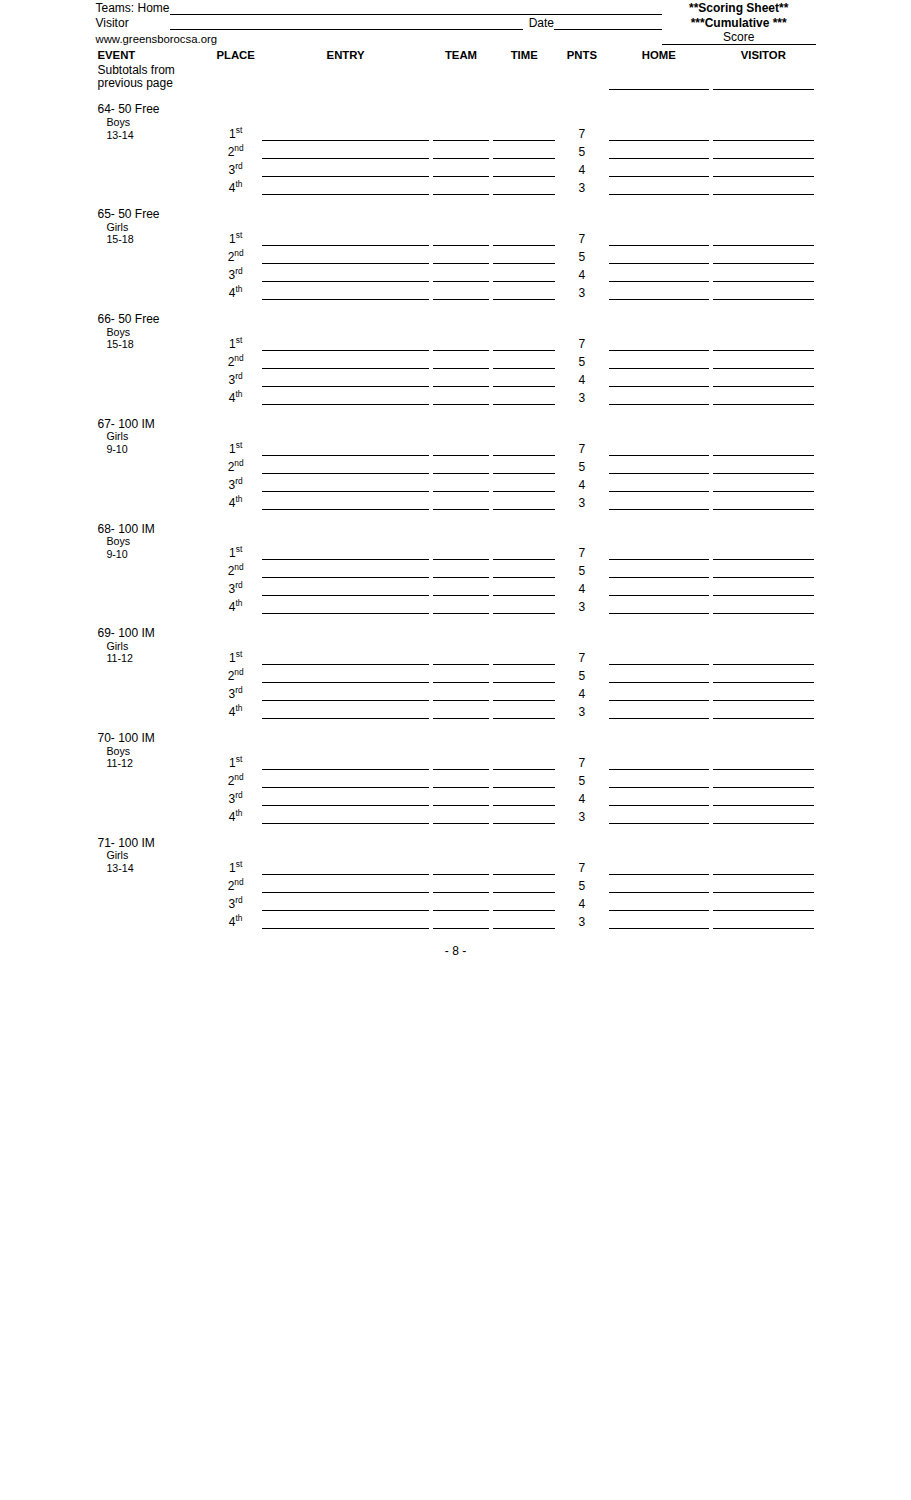| Teams: Home | | **Scoring Sheet** |
| Visitor | / / Date / / | ***Cumulative *** |
| www.greensborocsa.org | Score |
| EVENT | PLACE | ENTRY | TEAM | TIME | PNTS | HOME | VISITOR |
| --- | --- | --- | --- | --- | --- | --- | --- |
| Subtotals from previous page | | | | | | | |
| 64- 50 Free Boys 13-14 | 1 st | | | | 7 | | |
| | 2 nd | | | | 5 | | |
| | 3 rd | | | | 4 | | |
| | 4 th | | | | 3 | | |
| 65- 50 Free Girls 15-18 | 1 st | | | | 7 | | |
| | 2 nd | | | | 5 | | |
| | 3 rd | | | | 4 | | |
| | 4 th | | | | 3 | | |
| 66- 50 Free Boys 15-18 | 1 st | | | | 7 | | |
| | 2 nd | | | | 5 | | |
| | 3 rd | | | | 4 | | |
| | 4 th | | | | 3 | | |
| 67- 100 IM Girls 9-10 | 1 st | | | | 7 | | |
| | 2 nd | | | | 5 | | |
| | 3 rd | | | | 4 | | |
| | 4 th | | | | 3 | | |
| 68- 100 IM Boys 9-10 | 1 st | | | | 7 | | |
| | 2 nd | | | | 5 | | |
| | 3 rd | | | | 4 | | |
| | 4 th | | | | 3 | | |
| 69- 100 IM Girls 11-12 | 1 st | | | | 7 | | |
| | 2 nd | | | | 5 | | |
| | 3 rd | | | | 4 | | |
| | 4 th | | | | 3 | | |
| 70- 100 IM Boys 11-12 | 1 st | | | | 7 | | |
| | 2 nd | | | | 5 | | |
| | 3 rd | | | | 4 | | |
| | 4 th | | | | 3 | | |
| 71- 100 IM Girls 13-14 | 1 st | | | | 7 | | |
| | 2 nd | | | | 5 | | |
| | 3 rd | | | | 4 | | |
| | 4 th | | | | 3 | | |
- 8 -